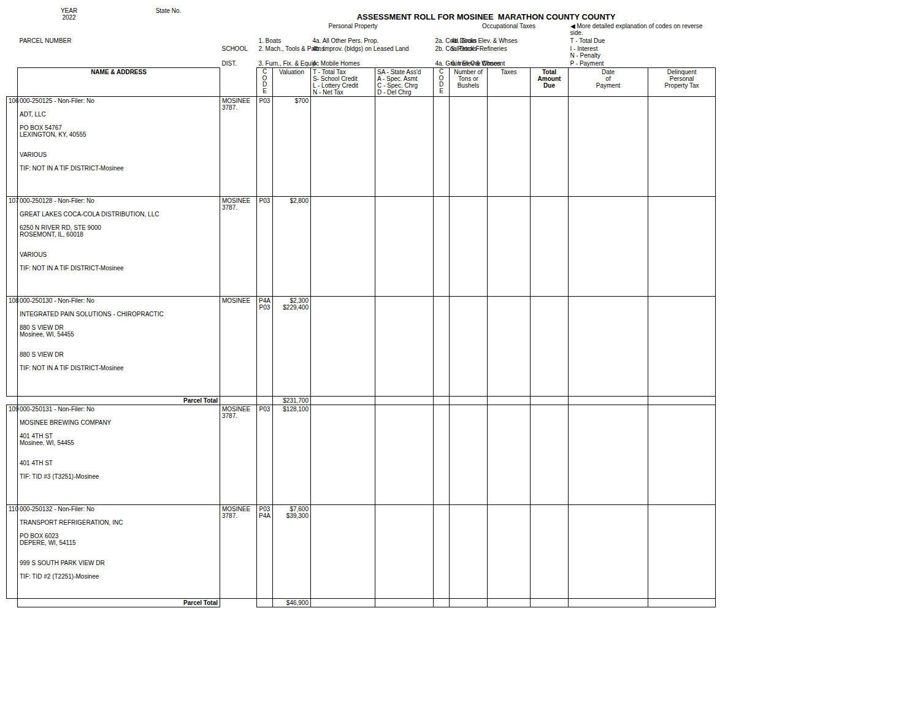| | / YEAR 2022 / State No. / | | ASSESSMENT ROLL FOR MOSINEE MARATHON COUNTY COUNTY |
| | | | Personal Property | Occupational Taxes | ◀ More detailed explanation of codes on reverse side. |
| | PARCEL NUMBER | | 1. Boats | 4a. All Other Pers. Prop. | 2a. Coal Docks | 4b. Grain Elev. & Whses | T - Total Due | |
| | | SCHOOL | 2. Mach., Tools & Pattns. | 4b. Improv. (bldgs) on Leased Land | 2b. Coal Docks | 5. Petrol FRefineries | I - Interest N - Penalty | |
| | | DIST. | 3. Furn., Fix. & Equip | 4c Mobile Homes | 4a. Grain Elev & Whses | 6. Iron Ore Concent | P - Payment | |
| | NAME & ADDRESS | | C O D E | Valuation | T - Total Tax S- School Credit L - Lottery Credit N - Net Tax | SA - State Ass'd A - Spec. Asmt C - Spec. Chrg D - Del Chrg | C O D E | Number of Tons or Bushels | Taxes | Total Amount Due | Date of Payment | Delinquent Personal Property Tax |
| 106 | 000-250125 - Non-Filer: No ADT, LLC PO BOX 54767 LEXINGTON, KY, 40555 VARIOUS TIF: NOT IN A TIF DISTRICT-Mosinee | MOSINEE 3787. | P03 | $700 | | | | | | | | |
| 107 | 000-250128 - Non-Filer: No GREAT LAKES COCA-COLA DISTRIBUTION, LLC 6250 N RIVER RD, STE 9000 ROSEMONT, IL, 60018 VARIOUS TIF: NOT IN A TIF DISTRICT-Mosinee | MOSINEE 3787. | P03 | $2,800 | | | | | | | | |
| 108 | 000-250130 - Non-Filer: No INTEGRATED PAIN SOLUTIONS - CHIROPRACTIC 880 S VIEW DR Mosinee, WI, 54455 880 S VIEW DR TIF: NOT IN A TIF DISTRICT-Mosinee | MOSINEE | P4A P03 | $2,300 $229,400 | | | | | | | | |
| | Parcel Total | | | $231,700 | | | | | | | | |
| 109 | 000-250131 - Non-Filer: No MOSINEE BREWING COMPANY 401 4TH ST Mosinee, WI, 54455 401 4TH ST TIF: TID #3 (T3251)-Mosinee | MOSINEE 3787. | P03 | $128,100 | | | | | | | | |
| 110 | 000-250132 - Non-Filer: No TRANSPORT REFRIGERATION, INC PO BOX 6023 DEPERE, WI, 54115 999 S SOUTH PARK VIEW DR TIF: TID #2 (T2251)-Mosinee | MOSINEE 3787. | P03 P4A | $7,600 $39,300 | | | | | | | | |
| | Parcel Total | | | $46,900 | | | | | | | | |